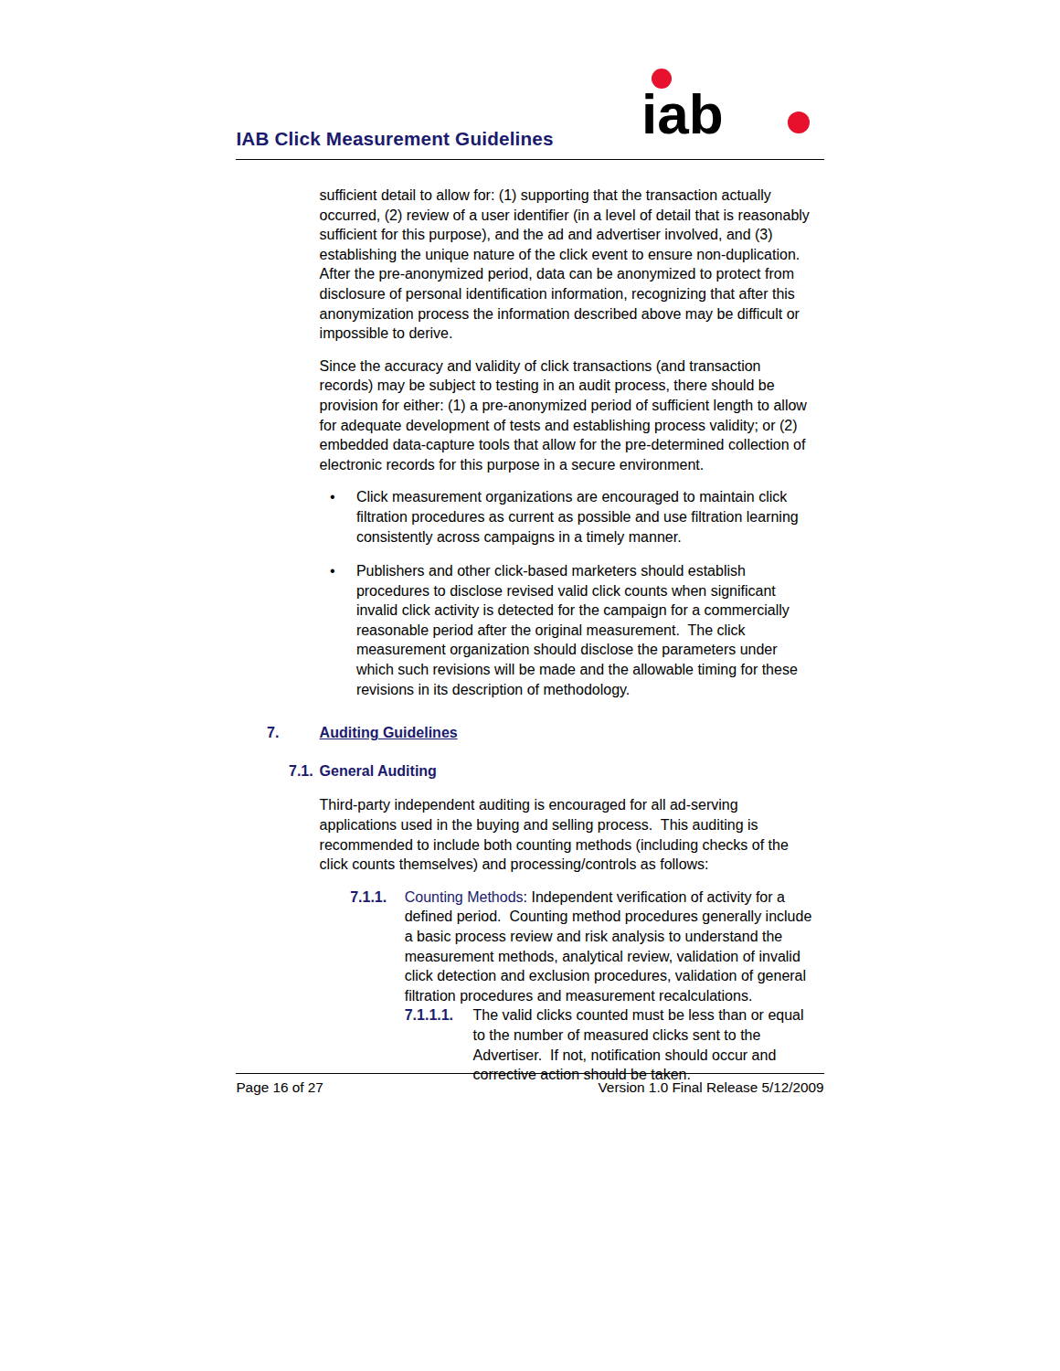IAB Click Measurement Guidelines
iab
sufficient detail to allow for: (1) supporting that the transaction actually occurred, (2) review of a user identifier (in a level of detail that is reasonably sufficient for this purpose), and the ad and advertiser involved, and (3) establishing the unique nature of the click event to ensure non-duplication. After the pre-anonymized period, data can be anonymized to protect from disclosure of personal identification information, recognizing that after this anonymization process the information described above may be difficult or impossible to derive.
Since the accuracy and validity of click transactions (and transaction records) may be subject to testing in an audit process, there should be provision for either: (1) a pre-anonymized period of sufficient length to allow for adequate development of tests and establishing process validity; or (2) embedded data-capture tools that allow for the pre-determined collection of electronic records for this purpose in a secure environment.
Click measurement organizations are encouraged to maintain click filtration procedures as current as possible and use filtration learning consistently across campaigns in a timely manner.
Publishers and other click-based marketers should establish procedures to disclose revised valid click counts when significant invalid click activity is detected for the campaign for a commercially reasonable period after the original measurement. The click measurement organization should disclose the parameters under which such revisions will be made and the allowable timing for these revisions in its description of methodology.
7. Auditing Guidelines
7.1. General Auditing
Third-party independent auditing is encouraged for all ad-serving applications used in the buying and selling process. This auditing is recommended to include both counting methods (including checks of the click counts themselves) and processing/controls as follows:
7.1.1. Counting Methods: Independent verification of activity for a defined period. Counting method procedures generally include a basic process review and risk analysis to understand the measurement methods, analytical review, validation of invalid click detection and exclusion procedures, validation of general filtration procedures and measurement recalculations.
7.1.1.1. The valid clicks counted must be less than or equal to the number of measured clicks sent to the Advertiser. If not, notification should occur and corrective action should be taken.
Page 16 of 27 Version 1.0 Final Release 5/12/2009